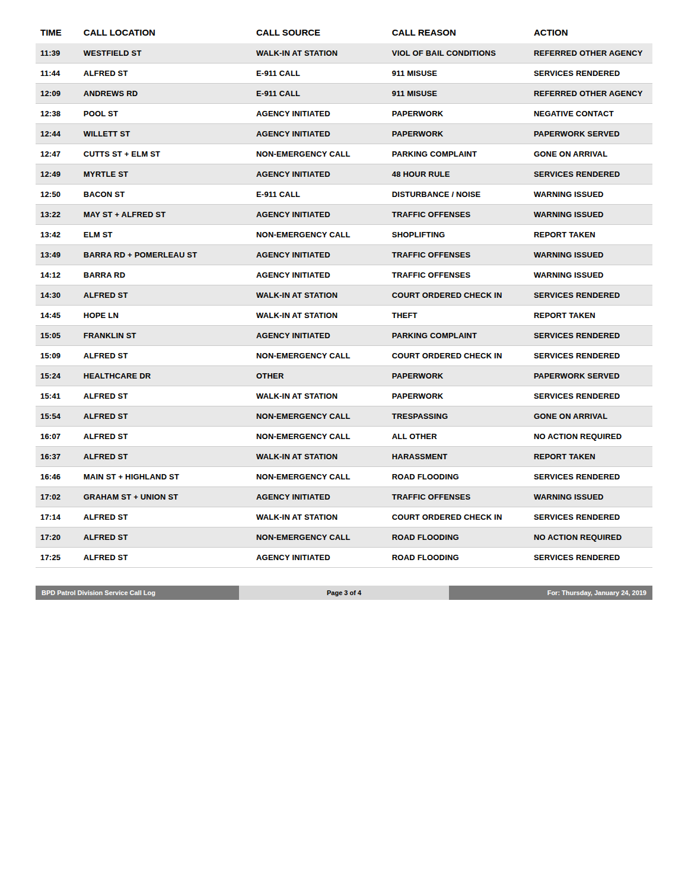| TIME | CALL LOCATION | CALL SOURCE | CALL REASON | ACTION |
| --- | --- | --- | --- | --- |
| 11:39 | WESTFIELD ST | WALK-IN AT STATION | VIOL OF BAIL CONDITIONS | REFERRED OTHER AGENCY |
| 11:44 | ALFRED ST | E-911 CALL | 911 MISUSE | SERVICES RENDERED |
| 12:09 | ANDREWS RD | E-911 CALL | 911 MISUSE | REFERRED OTHER AGENCY |
| 12:38 | POOL ST | AGENCY INITIATED | PAPERWORK | NEGATIVE CONTACT |
| 12:44 | WILLETT ST | AGENCY INITIATED | PAPERWORK | PAPERWORK SERVED |
| 12:47 | CUTTS ST + ELM ST | NON-EMERGENCY CALL | PARKING COMPLAINT | GONE ON ARRIVAL |
| 12:49 | MYRTLE ST | AGENCY INITIATED | 48 HOUR RULE | SERVICES RENDERED |
| 12:50 | BACON ST | E-911 CALL | DISTURBANCE / NOISE | WARNING ISSUED |
| 13:22 | MAY ST + ALFRED ST | AGENCY INITIATED | TRAFFIC OFFENSES | WARNING ISSUED |
| 13:42 | ELM ST | NON-EMERGENCY CALL | SHOPLIFTING | REPORT TAKEN |
| 13:49 | BARRA RD + POMERLEAU ST | AGENCY INITIATED | TRAFFIC OFFENSES | WARNING ISSUED |
| 14:12 | BARRA RD | AGENCY INITIATED | TRAFFIC OFFENSES | WARNING ISSUED |
| 14:30 | ALFRED ST | WALK-IN AT STATION | COURT ORDERED CHECK IN | SERVICES RENDERED |
| 14:45 | HOPE LN | WALK-IN AT STATION | THEFT | REPORT TAKEN |
| 15:05 | FRANKLIN ST | AGENCY INITIATED | PARKING COMPLAINT | SERVICES RENDERED |
| 15:09 | ALFRED ST | NON-EMERGENCY CALL | COURT ORDERED CHECK IN | SERVICES RENDERED |
| 15:24 | HEALTHCARE DR | OTHER | PAPERWORK | PAPERWORK SERVED |
| 15:41 | ALFRED ST | WALK-IN AT STATION | PAPERWORK | SERVICES RENDERED |
| 15:54 | ALFRED ST | NON-EMERGENCY CALL | TRESPASSING | GONE ON ARRIVAL |
| 16:07 | ALFRED ST | NON-EMERGENCY CALL | ALL OTHER | NO ACTION REQUIRED |
| 16:37 | ALFRED ST | WALK-IN AT STATION | HARASSMENT | REPORT TAKEN |
| 16:46 | MAIN ST + HIGHLAND ST | NON-EMERGENCY CALL | ROAD FLOODING | SERVICES RENDERED |
| 17:02 | GRAHAM ST + UNION ST | AGENCY INITIATED | TRAFFIC OFFENSES | WARNING ISSUED |
| 17:14 | ALFRED ST | WALK-IN AT STATION | COURT ORDERED CHECK IN | SERVICES RENDERED |
| 17:20 | ALFRED ST | NON-EMERGENCY CALL | ROAD FLOODING | NO ACTION REQUIRED |
| 17:25 | ALFRED ST | AGENCY INITIATED | ROAD FLOODING | SERVICES RENDERED |
BPD Patrol Division Service Call Log
Page 3 of 4
For: Thursday, January 24, 2019